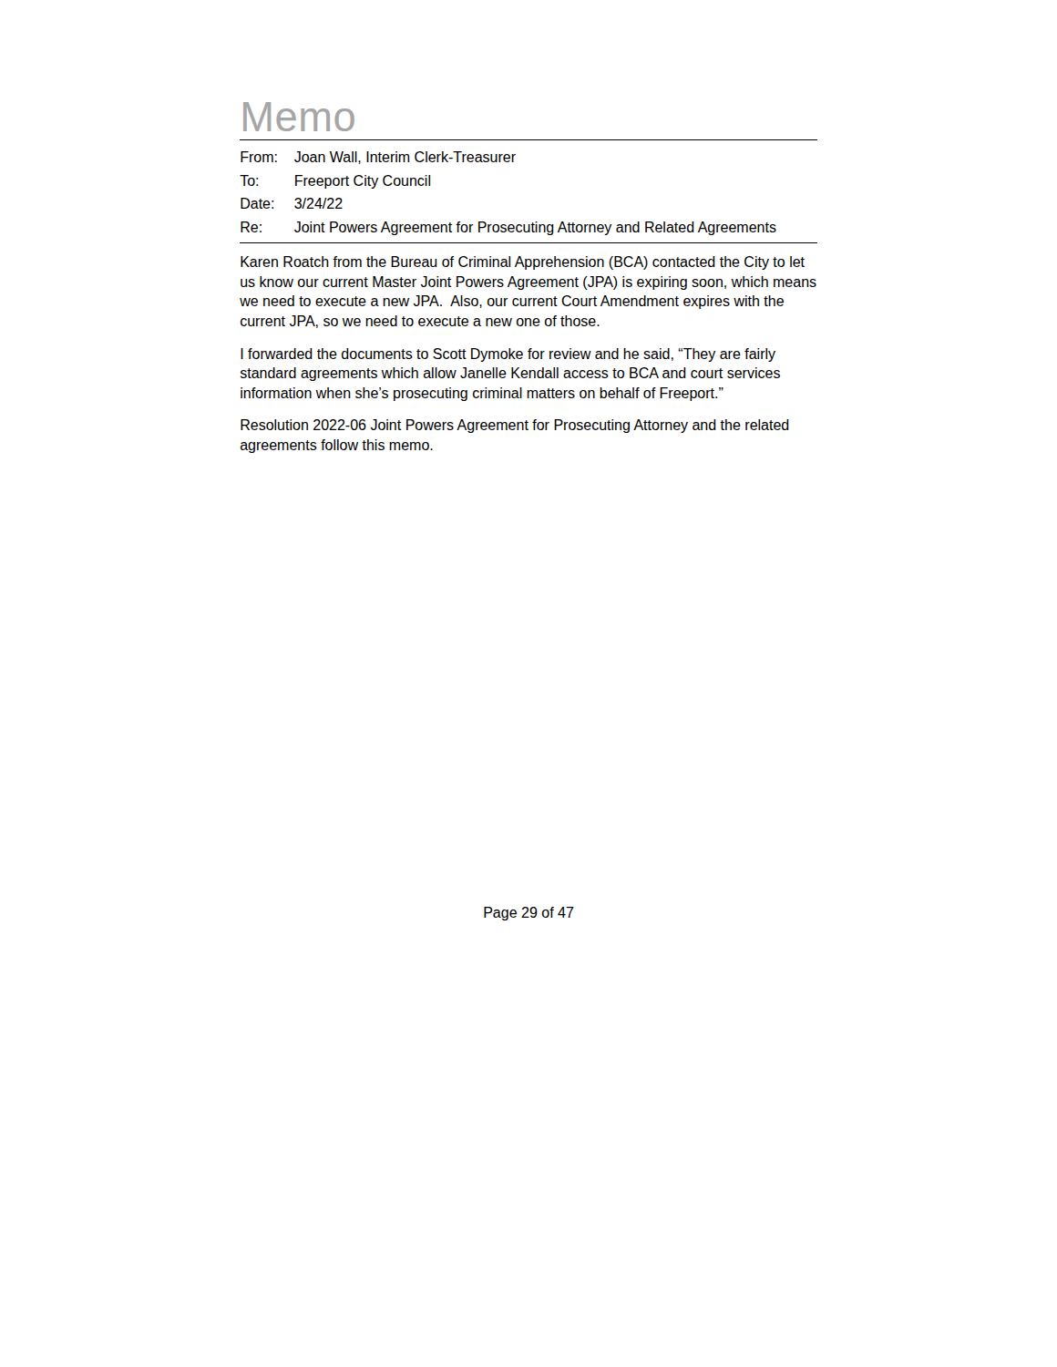Memo
| From: | Joan Wall, Interim Clerk-Treasurer |
| To: | Freeport City Council |
| Date: | 3/24/22 |
| Re: | Joint Powers Agreement for Prosecuting Attorney and Related Agreements |
Karen Roatch from the Bureau of Criminal Apprehension (BCA) contacted the City to let us know our current Master Joint Powers Agreement (JPA) is expiring soon, which means we need to execute a new JPA. Also, our current Court Amendment expires with the current JPA, so we need to execute a new one of those.
I forwarded the documents to Scott Dymoke for review and he said, “They are fairly standard agreements which allow Janelle Kendall access to BCA and court services information when she’s prosecuting criminal matters on behalf of Freeport.”
Resolution 2022-06 Joint Powers Agreement for Prosecuting Attorney and the related agreements follow this memo.
Page 29 of 47